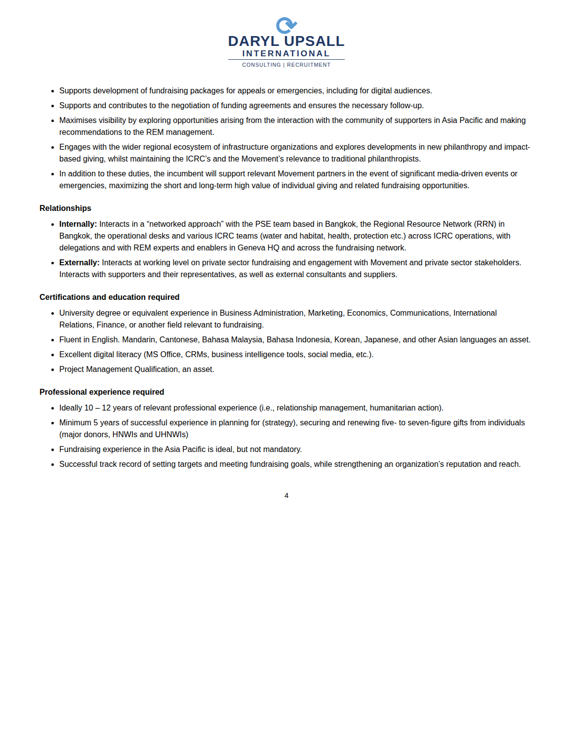⟳
DARYL UPSALL
INTERNATIONAL
CONSULTING | RECRUITMENT
Supports development of fundraising packages for appeals or emergencies, including for digital audiences.
Supports and contributes to the negotiation of funding agreements and ensures the necessary follow-up.
Maximises visibility by exploring opportunities arising from the interaction with the community of supporters in Asia Pacific and making recommendations to the REM management.
Engages with the wider regional ecosystem of infrastructure organizations and explores developments in new philanthropy and impact-based giving, whilst maintaining the ICRC’s and the Movement’s relevance to traditional philanthropists.
In addition to these duties, the incumbent will support relevant Movement partners in the event of significant media-driven events or emergencies, maximizing the short and long-term high value of individual giving and related fundraising opportunities.
Relationships
Internally: Interacts in a “networked approach” with the PSE team based in Bangkok, the Regional Resource Network (RRN) in Bangkok, the operational desks and various ICRC teams (water and habitat, health, protection etc.) across ICRC operations, with delegations and with REM experts and enablers in Geneva HQ and across the fundraising network.
Externally: Interacts at working level on private sector fundraising and engagement with Movement and private sector stakeholders. Interacts with supporters and their representatives, as well as external consultants and suppliers.
Certifications and education required
University degree or equivalent experience in Business Administration, Marketing, Economics, Communications, International Relations, Finance, or another field relevant to fundraising.
Fluent in English. Mandarin, Cantonese, Bahasa Malaysia, Bahasa Indonesia, Korean, Japanese, and other Asian languages an asset.
Excellent digital literacy (MS Office, CRMs, business intelligence tools, social media, etc.).
Project Management Qualification, an asset.
Professional experience required
Ideally 10 – 12 years of relevant professional experience (i.e., relationship management, humanitarian action).
Minimum 5 years of successful experience in planning for (strategy), securing and renewing five- to seven-figure gifts from individuals (major donors, HNWIs and UHNWIs)
Fundraising experience in the Asia Pacific is ideal, but not mandatory.
Successful track record of setting targets and meeting fundraising goals, while strengthening an organization’s reputation and reach.
4